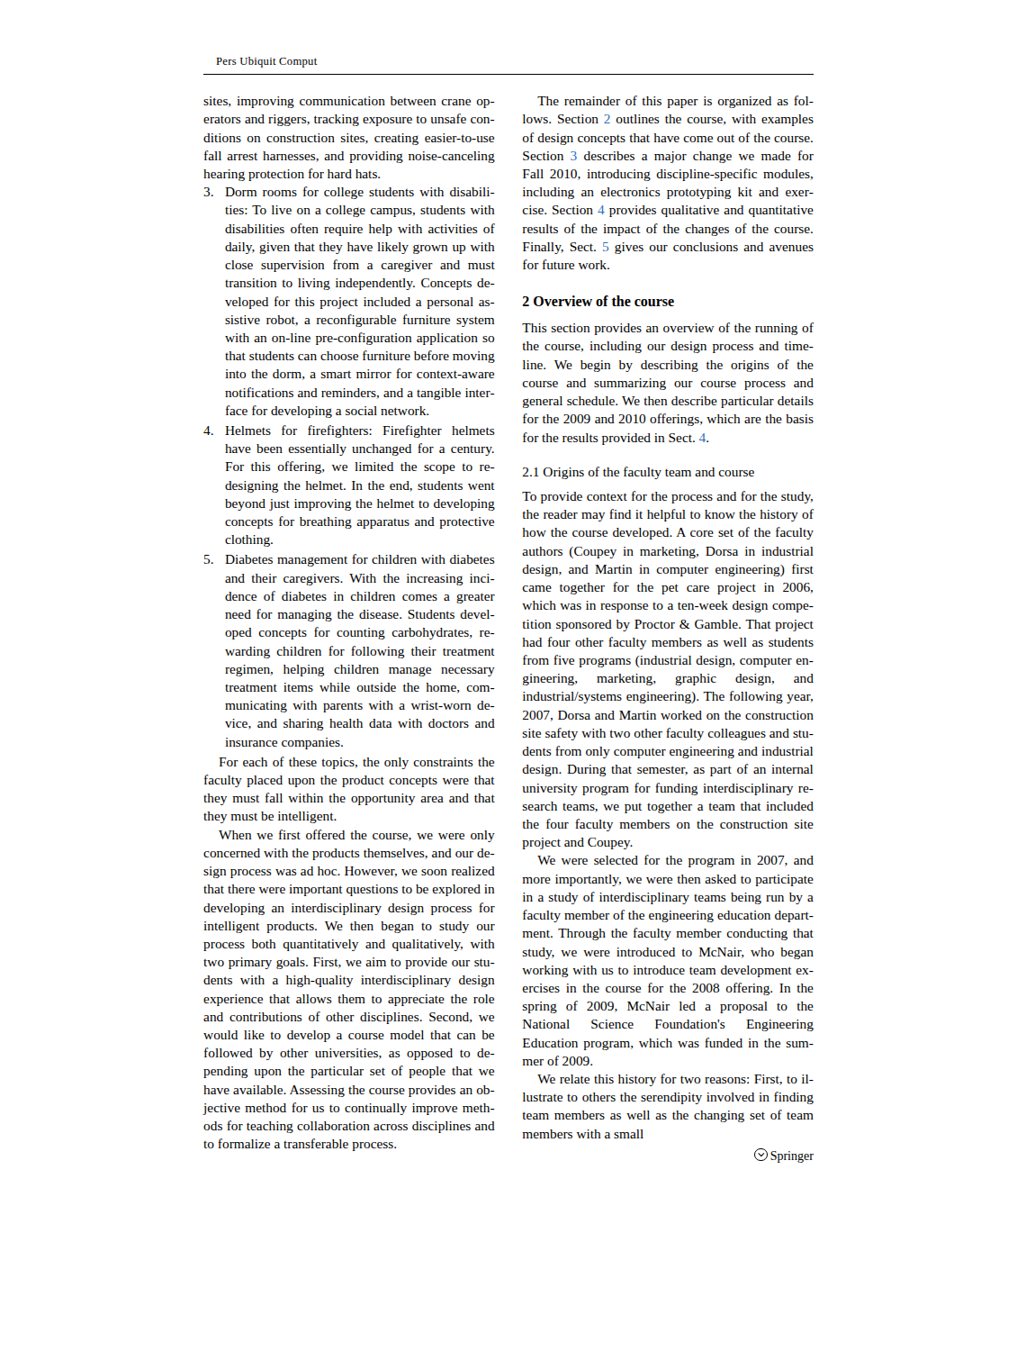Pers Ubiquit Comput
sites, improving communication between crane operators and riggers, tracking exposure to unsafe conditions on construction sites, creating easier-to-use fall arrest harnesses, and providing noise-canceling hearing protection for hard hats.
Dorm rooms for college students with disabilities: To live on a college campus, students with disabilities often require help with activities of daily, given that they have likely grown up with close supervision from a caregiver and must transition to living independently. Concepts developed for this project included a personal assistive robot, a reconfigurable furniture system with an on-line pre-configuration application so that students can choose furniture before moving into the dorm, a smart mirror for context-aware notifications and reminders, and a tangible interface for developing a social network.
Helmets for firefighters: Firefighter helmets have been essentially unchanged for a century. For this offering, we limited the scope to redesigning the helmet. In the end, students went beyond just improving the helmet to developing concepts for breathing apparatus and protective clothing.
Diabetes management for children with diabetes and their caregivers. With the increasing incidence of diabetes in children comes a greater need for managing the disease. Students developed concepts for counting carbohydrates, rewarding children for following their treatment regimen, helping children manage necessary treatment items while outside the home, communicating with parents with a wrist-worn device, and sharing health data with doctors and insurance companies.
For each of these topics, the only constraints the faculty placed upon the product concepts were that they must fall within the opportunity area and that they must be intelligent.
When we first offered the course, we were only concerned with the products themselves, and our design process was ad hoc. However, we soon realized that there were important questions to be explored in developing an interdisciplinary design process for intelligent products. We then began to study our process both quantitatively and qualitatively, with two primary goals. First, we aim to provide our students with a high-quality interdisciplinary design experience that allows them to appreciate the role and contributions of other disciplines. Second, we would like to develop a course model that can be followed by other universities, as opposed to depending upon the particular set of people that we have available. Assessing the course provides an objective method for us to continually improve methods for teaching collaboration across disciplines and to formalize a transferable process.
The remainder of this paper is organized as follows. Section 2 outlines the course, with examples of design concepts that have come out of the course. Section 3 describes a major change we made for Fall 2010, introducing discipline-specific modules, including an electronics prototyping kit and exercise. Section 4 provides qualitative and quantitative results of the impact of the changes of the course. Finally, Sect. 5 gives our conclusions and avenues for future work.
2 Overview of the course
This section provides an overview of the running of the course, including our design process and timeline. We begin by describing the origins of the course and summarizing our course process and general schedule. We then describe particular details for the 2009 and 2010 offerings, which are the basis for the results provided in Sect. 4.
2.1 Origins of the faculty team and course
To provide context for the process and for the study, the reader may find it helpful to know the history of how the course developed. A core set of the faculty authors (Coupey in marketing, Dorsa in industrial design, and Martin in computer engineering) first came together for the pet care project in 2006, which was in response to a ten-week design competition sponsored by Proctor & Gamble. That project had four other faculty members as well as students from five programs (industrial design, computer engineering, marketing, graphic design, and industrial/systems engineering). The following year, 2007, Dorsa and Martin worked on the construction site safety with two other faculty colleagues and students from only computer engineering and industrial design. During that semester, as part of an internal university program for funding interdisciplinary research teams, we put together a team that included the four faculty members on the construction site project and Coupey.
We were selected for the program in 2007, and more importantly, we were then asked to participate in a study of interdisciplinary teams being run by a faculty member of the engineering education department. Through the faculty member conducting that study, we were introduced to McNair, who began working with us to introduce team development exercises in the course for the 2008 offering. In the spring of 2009, McNair led a proposal to the National Science Foundation's Engineering Education program, which was funded in the summer of 2009.
We relate this history for two reasons: First, to illustrate to others the serendipity involved in finding team members as well as the changing set of team members with a small
Springer